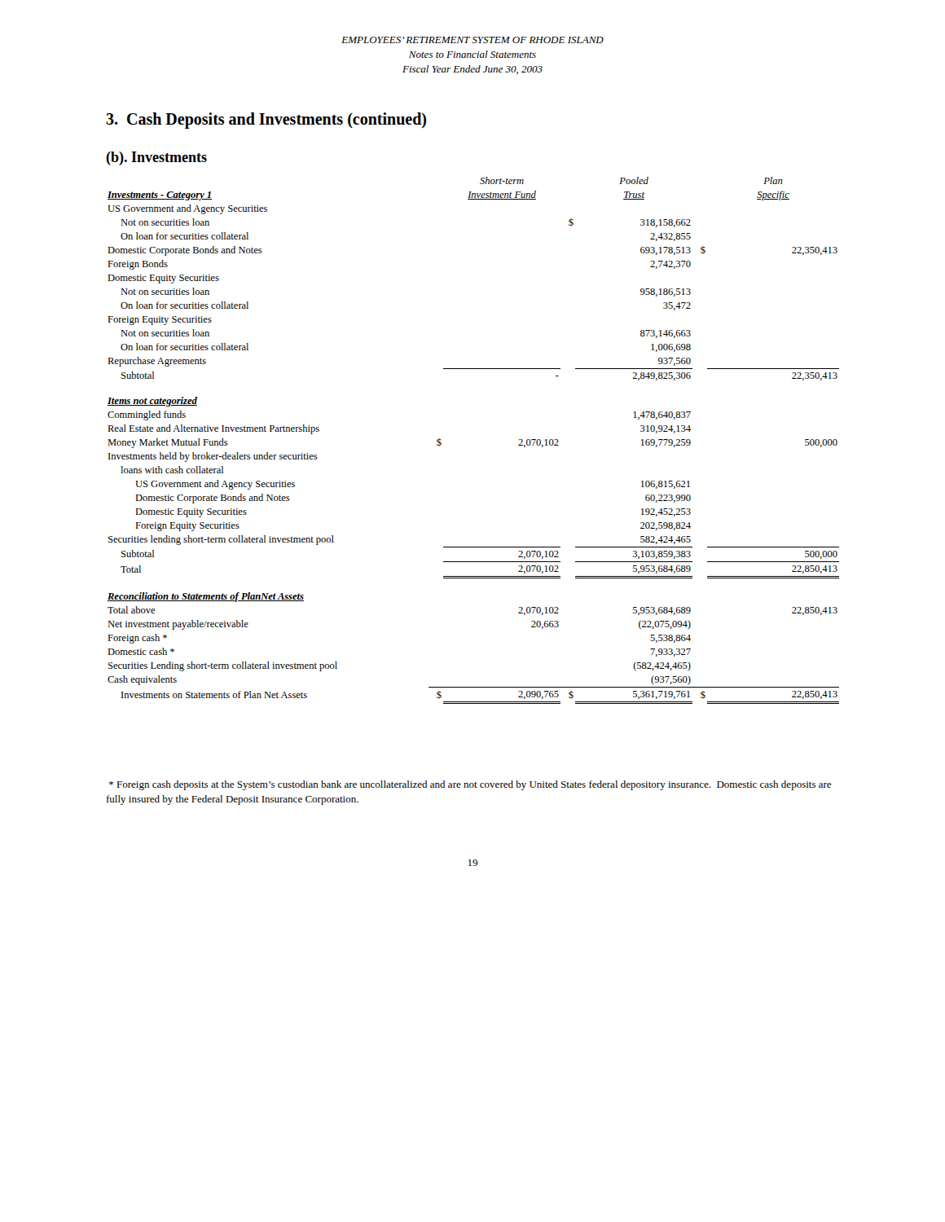EMPLOYEES’ RETIREMENT SYSTEM OF RHODE ISLAND
Notes to Financial Statements
Fiscal Year Ended June 30, 2003
3. Cash Deposits and Investments (continued)
(b). Investments
| | | Short-term | | Pooled | | Plan |
| Investments - Category 1 | | Investment Fund | | Trust | | Specific |
| US Government and Agency Securities | | | | | | |
| Not on securities loan | | | $ | 318,158,662 | | |
| On loan for securities collateral | | | | 2,432,855 | | |
| Domestic Corporate Bonds and Notes | | | | 693,178,513 | $ | 22,350,413 |
| Foreign Bonds | | | | 2,742,370 | | |
| Domestic Equity Securities | | | | | | |
| Not on securities loan | | | | 958,186,513 | | |
| On loan for securities collateral | | | | 35,472 | | |
| Foreign Equity Securities | | | | | | |
| Not on securities loan | | | | 873,146,663 | | |
| On loan for securities collateral | | | | 1,006,698 | | |
| Repurchase Agreements | | | | 937,560 | | |
| Subtotal | | - | | 2,849,825,306 | | 22,350,413 |
| Items not categorized | | | | | | |
| Commingled funds | | | | 1,478,640,837 | | |
| Real Estate and Alternative Investment Partnerships | | | | 310,924,134 | | |
| Money Market Mutual Funds | $ | 2,070,102 | | 169,779,259 | | 500,000 |
| Investments held by broker-dealers under securities | | | | | | |
| loans with cash collateral | | | | | | |
| US Government and Agency Securities | | | | 106,815,621 | | |
| Domestic Corporate Bonds and Notes | | | | 60,223,990 | | |
| Domestic Equity Securities | | | | 192,452,253 | | |
| Foreign Equity Securities | | | | 202,598,824 | | |
| Securities lending short-term collateral investment pool | | | | 582,424,465 | | |
| Subtotal | | 2,070,102 | | 3,103,859,383 | | 500,000 |
| Total | | 2,070,102 | | 5,953,684,689 | | 22,850,413 |
| Reconciliation to Statements of PlanNet Assets | | | | | | |
| Total above | | 2,070,102 | | 5,953,684,689 | | 22,850,413 |
| Net investment payable/receivable | | 20,663 | | (22,075,094) | | |
| Foreign cash * | | | | 5,538,864 | | |
| Domestic cash * | | | | 7,933,327 | | |
| Securities Lending short-term collateral investment pool | | | | (582,424,465) | | |
| Cash equivalents | | | | (937,560) | | |
| Investments on Statements of Plan Net Assets | $ | 2,090,765 | $ | 5,361,719,761 | $ | 22,850,413 |
* Foreign cash deposits at the System’s custodian bank are uncollateralized and are not covered by United States federal depository insurance. Domestic cash deposits are fully insured by the Federal Deposit Insurance Corporation.
19